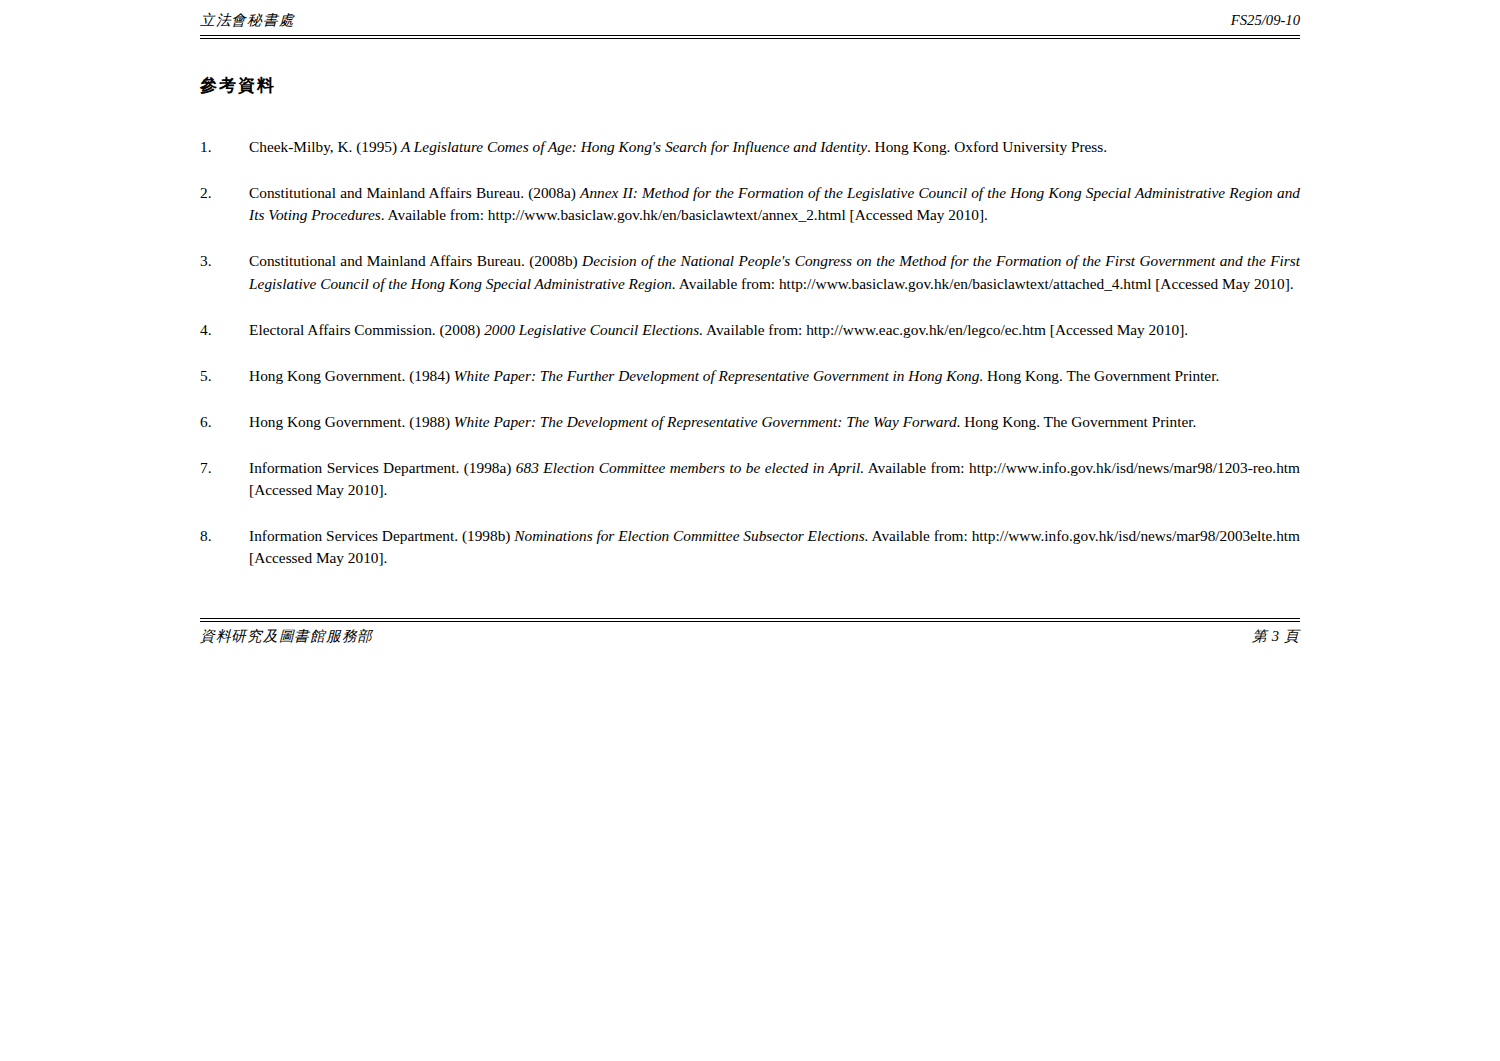立法會秘書處
FS25/09-10
參考資料
Cheek-Milby, K. (1995) A Legislature Comes of Age: Hong Kong's Search for Influence and Identity. Hong Kong. Oxford University Press.
Constitutional and Mainland Affairs Bureau. (2008a) Annex II: Method for the Formation of the Legislative Council of the Hong Kong Special Administrative Region and Its Voting Procedures. Available from: http://www.basiclaw.gov.hk/en/basiclawtext/annex_2.html [Accessed May 2010].
Constitutional and Mainland Affairs Bureau. (2008b) Decision of the National People's Congress on the Method for the Formation of the First Government and the First Legislative Council of the Hong Kong Special Administrative Region. Available from: http://www.basiclaw.gov.hk/en/basiclawtext/attached_4.html [Accessed May 2010].
Electoral Affairs Commission. (2008) 2000 Legislative Council Elections. Available from: http://www.eac.gov.hk/en/legco/ec.htm [Accessed May 2010].
Hong Kong Government. (1984) White Paper: The Further Development of Representative Government in Hong Kong. Hong Kong. The Government Printer.
Hong Kong Government. (1988) White Paper: The Development of Representative Government: The Way Forward. Hong Kong. The Government Printer.
Information Services Department. (1998a) 683 Election Committee members to be elected in April. Available from: http://www.info.gov.hk/isd/news/mar98/1203-reo.htm [Accessed May 2010].
Information Services Department. (1998b) Nominations for Election Committee Subsector Elections. Available from: http://www.info.gov.hk/isd/news/mar98/2003elte.htm [Accessed May 2010].
資料研究及圖書館服務部
第 3 頁